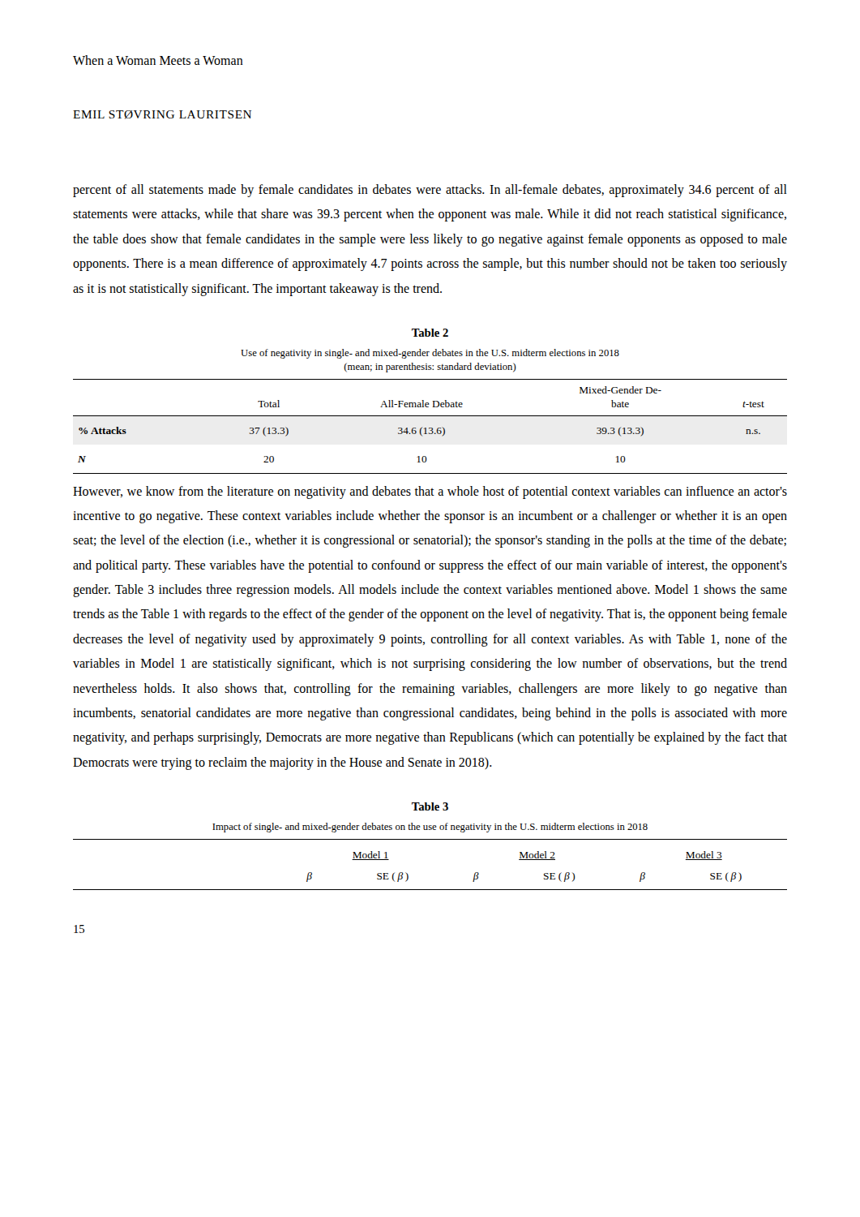When a Woman Meets a Woman
EMIL STØVRING LAURITSEN
percent of all statements made by female candidates in debates were attacks. In all-female debates, approximately 34.6 percent of all statements were attacks, while that share was 39.3 percent when the opponent was male. While it did not reach statistical significance, the table does show that female candidates in the sample were less likely to go negative against female opponents as opposed to male opponents. There is a mean difference of approximately 4.7 points across the sample, but this number should not be taken too seriously as it is not statistically significant. The important takeaway is the trend.
Table 2
Use of negativity in single- and mixed-gender debates in the U.S. midterm elections in 2018
(mean; in parenthesis: standard deviation)
| | Total | All-Female Debate | Mixed-Gender De- bate | t -test |
| --- | --- | --- | --- | --- |
| % Attacks | 37 (13.3) | 34.6 (13.6) | 39.3 (13.3) | n.s. |
| N | 20 | 10 | 10 | |
However, we know from the literature on negativity and debates that a whole host of potential context variables can influence an actor's incentive to go negative. These context variables include whether the sponsor is an incumbent or a challenger or whether it is an open seat; the level of the election (i.e., whether it is congressional or senatorial); the sponsor's standing in the polls at the time of the debate; and political party. These variables have the potential to confound or suppress the effect of our main variable of interest, the opponent's gender. Table 3 includes three regression models. All models include the context variables mentioned above. Model 1 shows the same trends as the Table 1 with regards to the effect of the gender of the opponent on the level of negativity. That is, the opponent being female decreases the level of negativity used by approximately 9 points, controlling for all context variables. As with Table 1, none of the variables in Model 1 are statistically significant, which is not surprising considering the low number of observations, but the trend nevertheless holds. It also shows that, controlling for the remaining variables, challengers are more likely to go negative than incumbents, senatorial candidates are more negative than congressional candidates, being behind in the polls is associated with more negativity, and perhaps surprisingly, Democrats are more negative than Republicans (which can potentially be explained by the fact that Democrats were trying to reclaim the majority in the House and Senate in 2018).
Table 3
Impact of single- and mixed-gender debates on the use of negativity in the U.S. midterm elections in 2018
| | Model 1 | Model 2 | Model 3 |
| | β | SE ( β ) | β | SE ( β ) | β | SE ( β ) |
15